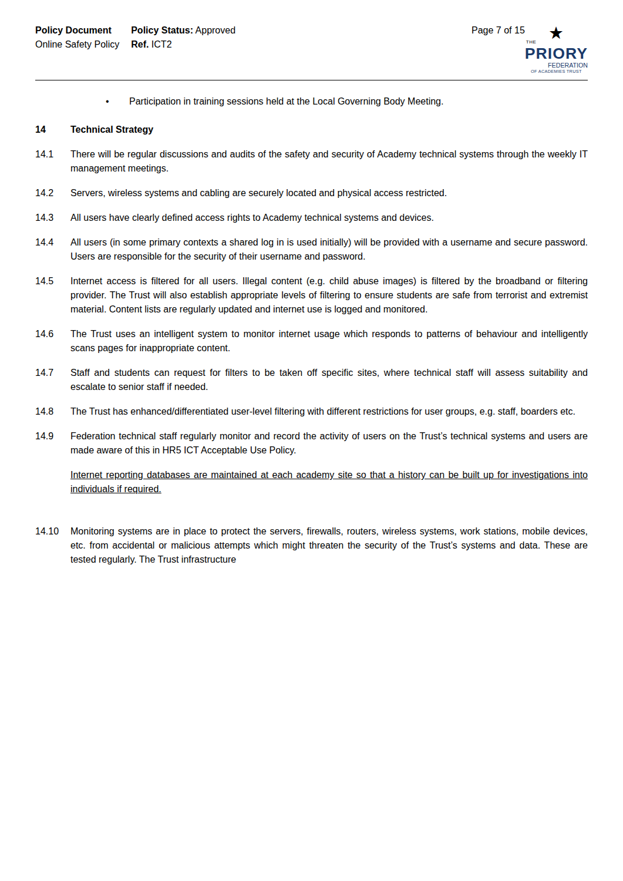Policy Document
Online Safety Policy
Policy Status: Approved
Ref. ICT2
Page 7 of 15
★ THE PRIORY FEDERATION OF ACADEMIES TRUST
Participation in training sessions held at the Local Governing Body Meeting.
14 Technical Strategy
14.1 There will be regular discussions and audits of the safety and security of Academy technical systems through the weekly IT management meetings.
14.2 Servers, wireless systems and cabling are securely located and physical access restricted.
14.3 All users have clearly defined access rights to Academy technical systems and devices.
14.4 All users (in some primary contexts a shared log in is used initially) will be provided with a username and secure password. Users are responsible for the security of their username and password.
14.5 Internet access is filtered for all users. Illegal content (e.g. child abuse images) is filtered by the broadband or filtering provider. The Trust will also establish appropriate levels of filtering to ensure students are safe from terrorist and extremist material. Content lists are regularly updated and internet use is logged and monitored.
14.6 The Trust uses an intelligent system to monitor internet usage which responds to patterns of behaviour and intelligently scans pages for inappropriate content.
14.7 Staff and students can request for filters to be taken off specific sites, where technical staff will assess suitability and escalate to senior staff if needed.
14.8 The Trust has enhanced/differentiated user-level filtering with different restrictions for user groups, e.g. staff, boarders etc.
14.9 Federation technical staff regularly monitor and record the activity of users on the Trust’s technical systems and users are made aware of this in HR5 ICT Acceptable Use Policy.
Internet reporting databases are maintained at each academy site so that a history can be built up for investigations into individuals if required.
14.10 Monitoring systems are in place to protect the servers, firewalls, routers, wireless systems, work stations, mobile devices, etc. from accidental or malicious attempts which might threaten the security of the Trust’s systems and data. These are tested regularly. The Trust infrastructure